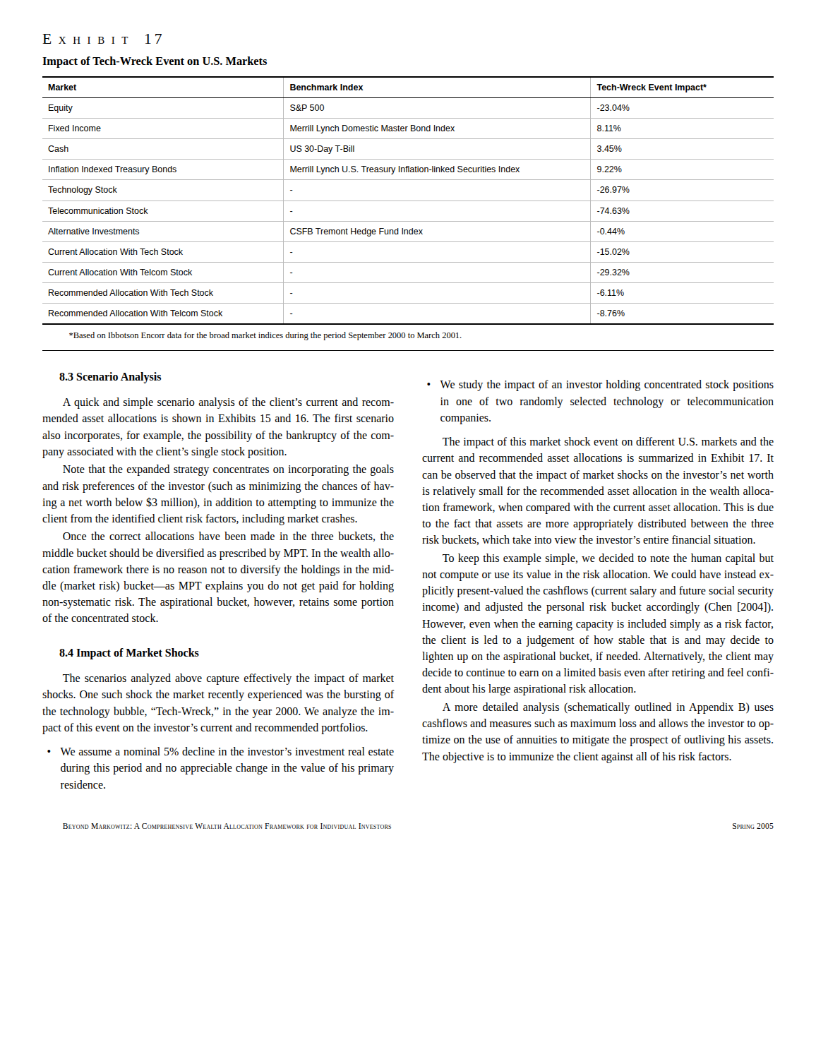E x h i b i t 17
Impact of Tech-Wreck Event on U.S. Markets
| Market | Benchmark Index | Tech-Wreck Event Impact* |
| --- | --- | --- |
| Equity | S&P 500 | -23.04% |
| Fixed Income | Merrill Lynch Domestic Master Bond Index | 8.11% |
| Cash | US 30-Day T-Bill | 3.45% |
| Inflation Indexed Treasury Bonds | Merrill Lynch U.S. Treasury Inflation-linked Securities Index | 9.22% |
| Technology Stock | - | -26.97% |
| Telecommunication Stock | - | -74.63% |
| Alternative Investments | CSFB Tremont Hedge Fund Index | -0.44% |
| Current Allocation With Tech Stock | - | -15.02% |
| Current Allocation With Telcom Stock | - | -29.32% |
| Recommended Allocation With Tech Stock | - | -6.11% |
| Recommended Allocation With Telcom Stock | - | -8.76% |
*Based on Ibbotson Encorr data for the broad market indices during the period September 2000 to March 2001.
8.3 Scenario Analysis
A quick and simple scenario analysis of the client’s current and recommended asset allocations is shown in Exhibits 15 and 16. The first scenario also incorporates, for example, the possibility of the bankruptcy of the company associated with the client’s single stock position.
Note that the expanded strategy concentrates on incorporating the goals and risk preferences of the investor (such as minimizing the chances of having a net worth below $3 million), in addition to attempting to immunize the client from the identified client risk factors, including market crashes.
Once the correct allocations have been made in the three buckets, the middle bucket should be diversified as prescribed by MPT. In the wealth allocation framework there is no reason not to diversify the holdings in the middle (market risk) bucket—as MPT explains you do not get paid for holding non-systematic risk. The aspirational bucket, however, retains some portion of the concentrated stock.
8.4 Impact of Market Shocks
The scenarios analyzed above capture effectively the impact of market shocks. One such shock the market recently experienced was the bursting of the technology bubble, “Tech-Wreck,” in the year 2000. We analyze the impact of this event on the investor’s current and recommended portfolios.
We assume a nominal 5% decline in the investor’s investment real estate during this period and no appreciable change in the value of his primary residence.
We study the impact of an investor holding concentrated stock positions in one of two randomly selected technology or telecommunication companies.
The impact of this market shock event on different U.S. markets and the current and recommended asset allocations is summarized in Exhibit 17. It can be observed that the impact of market shocks on the investor’s net worth is relatively small for the recommended asset allocation in the wealth allocation framework, when compared with the current asset allocation. This is due to the fact that assets are more appropriately distributed between the three risk buckets, which take into view the investor’s entire financial situation.
To keep this example simple, we decided to note the human capital but not compute or use its value in the risk allocation. We could have instead explicitly present-valued the cashflows (current salary and future social security income) and adjusted the personal risk bucket accordingly (Chen [2004]). However, even when the earning capacity is included simply as a risk factor, the client is led to a judgement of how stable that is and may decide to lighten up on the aspirational bucket, if needed. Alternatively, the client may decide to continue to earn on a limited basis even after retiring and feel confident about his large aspirational risk allocation.
A more detailed analysis (schematically outlined in Appendix B) uses cashflows and measures such as maximum loss and allows the investor to optimize on the use of annuities to mitigate the prospect of outliving his assets. The objective is to immunize the client against all of his risk factors.
Beyond Markowitz: A Comprehensive Wealth Allocation Framework for Individual Investors
Spring 2005